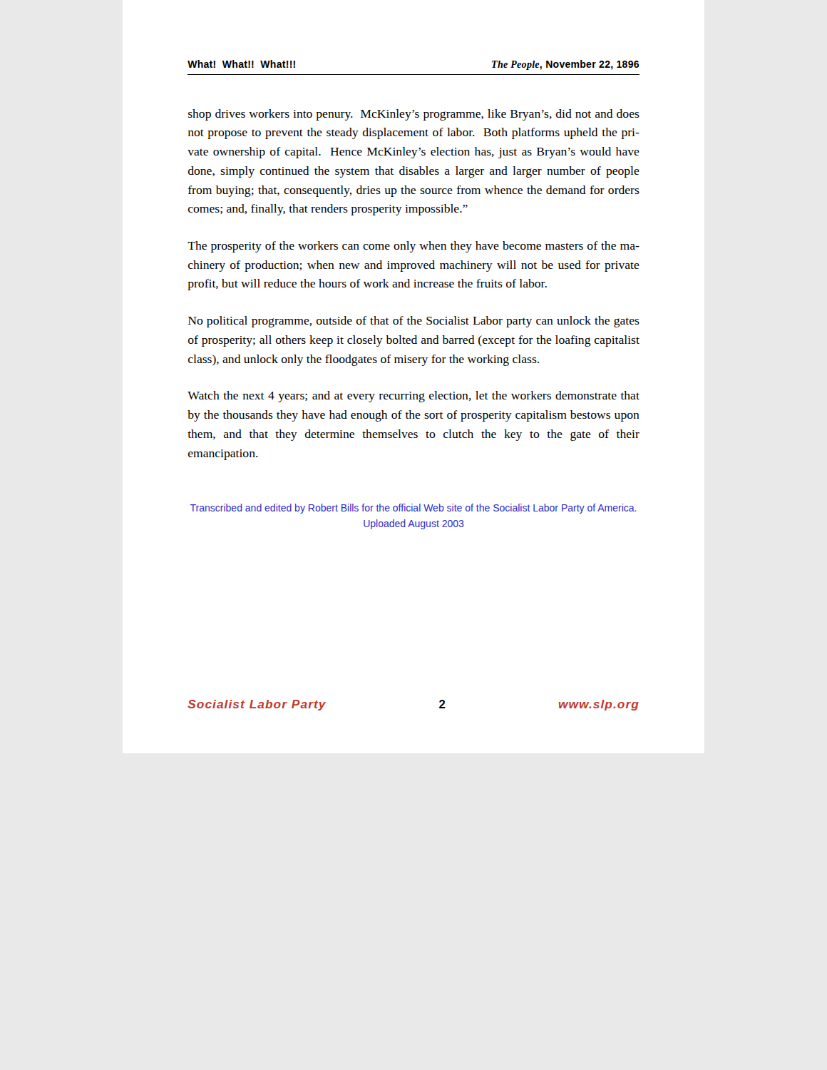What! What!! What!!! The People, November 22, 1896
shop drives workers into penury. McKinley’s programme, like Bryan’s, did not and does not propose to prevent the steady displacement of labor. Both platforms upheld the private ownership of capital. Hence McKinley’s election has, just as Bryan’s would have done, simply continued the system that disables a larger and larger number of people from buying; that, consequently, dries up the source from whence the demand for orders comes; and, finally, that renders prosperity impossible.”
The prosperity of the workers can come only when they have become masters of the machinery of production; when new and improved machinery will not be used for private profit, but will reduce the hours of work and increase the fruits of labor.
No political programme, outside of that of the Socialist Labor party can unlock the gates of prosperity; all others keep it closely bolted and barred (except for the loafing capitalist class), and unlock only the floodgates of misery for the working class.
Watch the next 4 years; and at every recurring election, let the workers demonstrate that by the thousands they have had enough of the sort of prosperity capitalism bestows upon them, and that they determine themselves to clutch the key to the gate of their emancipation.
Transcribed and edited by Robert Bills for the official Web site of the Socialist Labor Party of America. Uploaded August 2003
Socialist Labor Party 2 www.slp.org